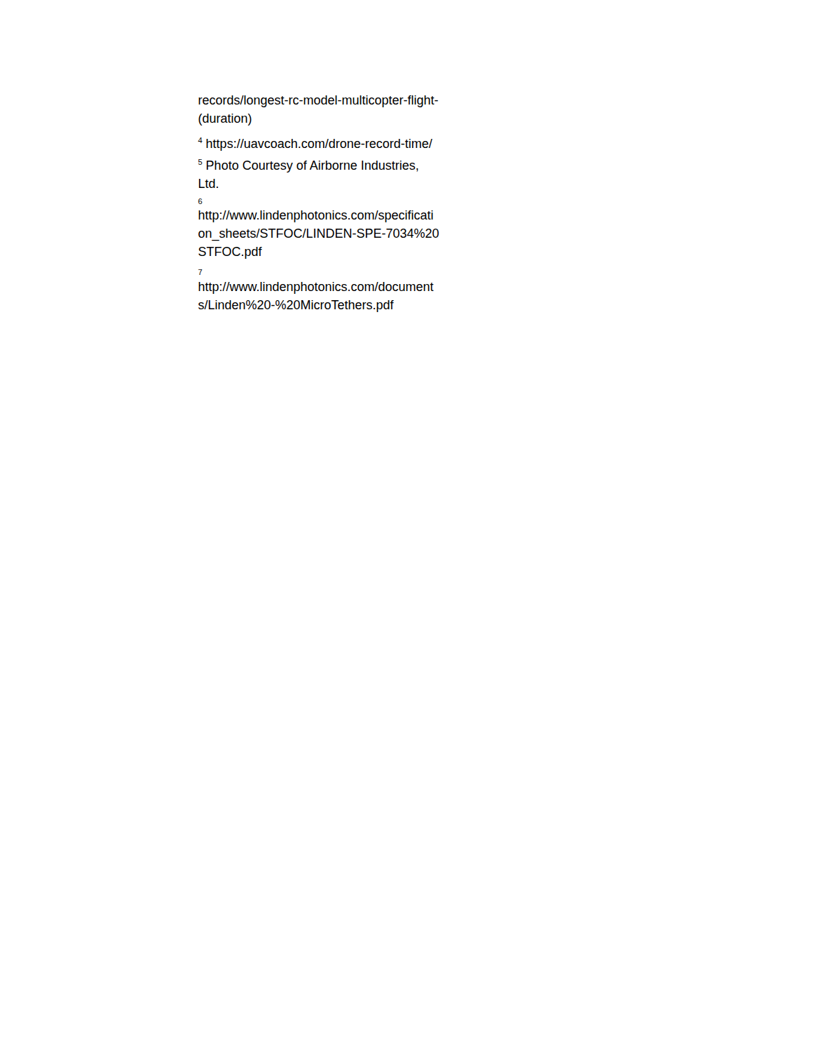records/longest-rc-model-multicopter-flight-(duration)
4 https://uavcoach.com/drone-record-time/
5 Photo Courtesy of Airborne Industries, Ltd.
6
http://www.lindenphotonics.com/specification_sheets/STFOC/LINDEN-SPE-7034%20STFOC.pdf
7
http://www.lindenphotonics.com/documents/Linden%20-%20MicroTethers.pdf